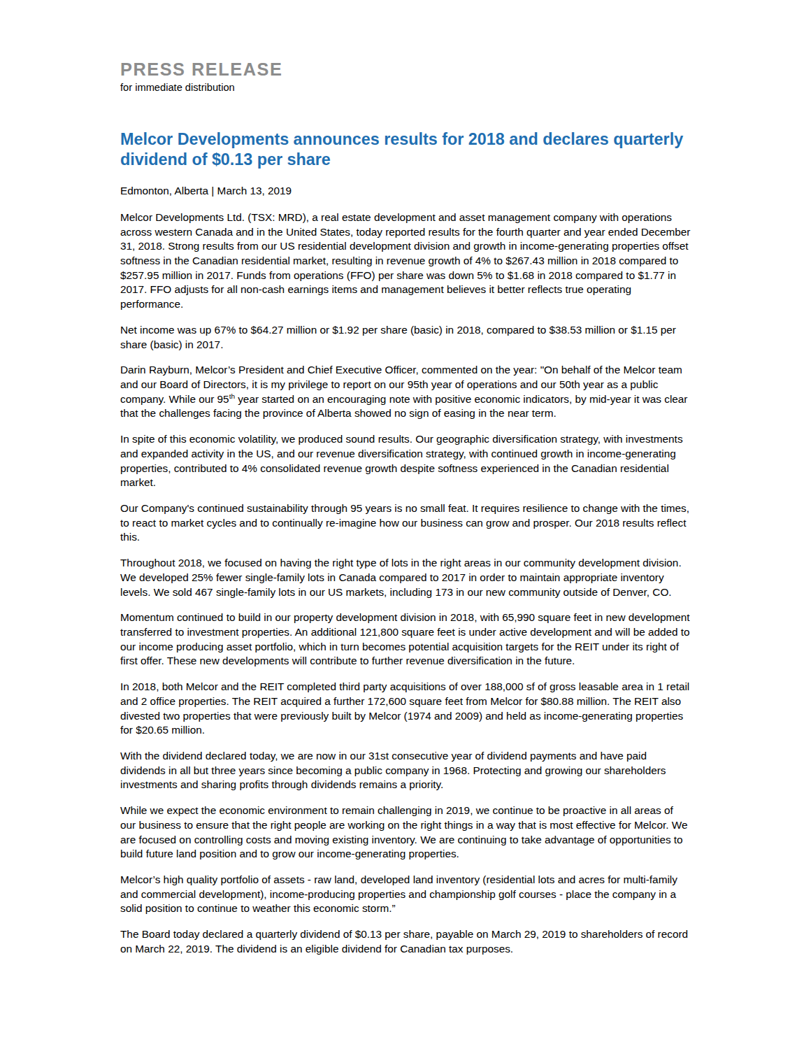PRESS RELEASE
for immediate distribution
Melcor Developments announces results for 2018 and declares quarterly dividend of $0.13 per share
Edmonton, Alberta | March 13, 2019
Melcor Developments Ltd. (TSX: MRD), a real estate development and asset management company with operations across western Canada and in the United States, today reported results for the fourth quarter and year ended December 31, 2018. Strong results from our US residential development division and growth in income-generating properties offset softness in the Canadian residential market, resulting in revenue growth of 4% to $267.43 million in 2018 compared to $257.95 million in 2017. Funds from operations (FFO) per share was down 5% to $1.68 in 2018 compared to $1.77 in 2017. FFO adjusts for all non-cash earnings items and management believes it better reflects true operating performance.
Net income was up 67% to $64.27 million or $1.92 per share (basic) in 2018, compared to $38.53 million or $1.15 per share (basic) in 2017.
Darin Rayburn, Melcor’s President and Chief Executive Officer, commented on the year: "On behalf of the Melcor team and our Board of Directors, it is my privilege to report on our 95th year of operations and our 50th year as a public company. While our 95th year started on an encouraging note with positive economic indicators, by mid-year it was clear that the challenges facing the province of Alberta showed no sign of easing in the near term.
In spite of this economic volatility, we produced sound results. Our geographic diversification strategy, with investments and expanded activity in the US, and our revenue diversification strategy, with continued growth in income-generating properties, contributed to 4% consolidated revenue growth despite softness experienced in the Canadian residential market.
Our Company's continued sustainability through 95 years is no small feat. It requires resilience to change with the times, to react to market cycles and to continually re-imagine how our business can grow and prosper. Our 2018 results reflect this.
Throughout 2018, we focused on having the right type of lots in the right areas in our community development division. We developed 25% fewer single-family lots in Canada compared to 2017 in order to maintain appropriate inventory levels. We sold 467 single-family lots in our US markets, including 173 in our new community outside of Denver, CO.
Momentum continued to build in our property development division in 2018, with 65,990 square feet in new development transferred to investment properties. An additional 121,800 square feet is under active development and will be added to our income producing asset portfolio, which in turn becomes potential acquisition targets for the REIT under its right of first offer. These new developments will contribute to further revenue diversification in the future.
In 2018, both Melcor and the REIT completed third party acquisitions of over 188,000 sf of gross leasable area in 1 retail and 2 office properties. The REIT acquired a further 172,600 square feet from Melcor for $80.88 million. The REIT also divested two properties that were previously built by Melcor (1974 and 2009) and held as income-generating properties for $20.65 million.
With the dividend declared today, we are now in our 31st consecutive year of dividend payments and have paid dividends in all but three years since becoming a public company in 1968. Protecting and growing our shareholders investments and sharing profits through dividends remains a priority.
While we expect the economic environment to remain challenging in 2019, we continue to be proactive in all areas of our business to ensure that the right people are working on the right things in a way that is most effective for Melcor. We are focused on controlling costs and moving existing inventory. We are continuing to take advantage of opportunities to build future land position and to grow our income-generating properties.
Melcor’s high quality portfolio of assets - raw land, developed land inventory (residential lots and acres for multi-family and commercial development), income-producing properties and championship golf courses - place the company in a solid position to continue to weather this economic storm.”
The Board today declared a quarterly dividend of $0.13 per share, payable on March 29, 2019 to shareholders of record on March 22, 2019. The dividend is an eligible dividend for Canadian tax purposes.